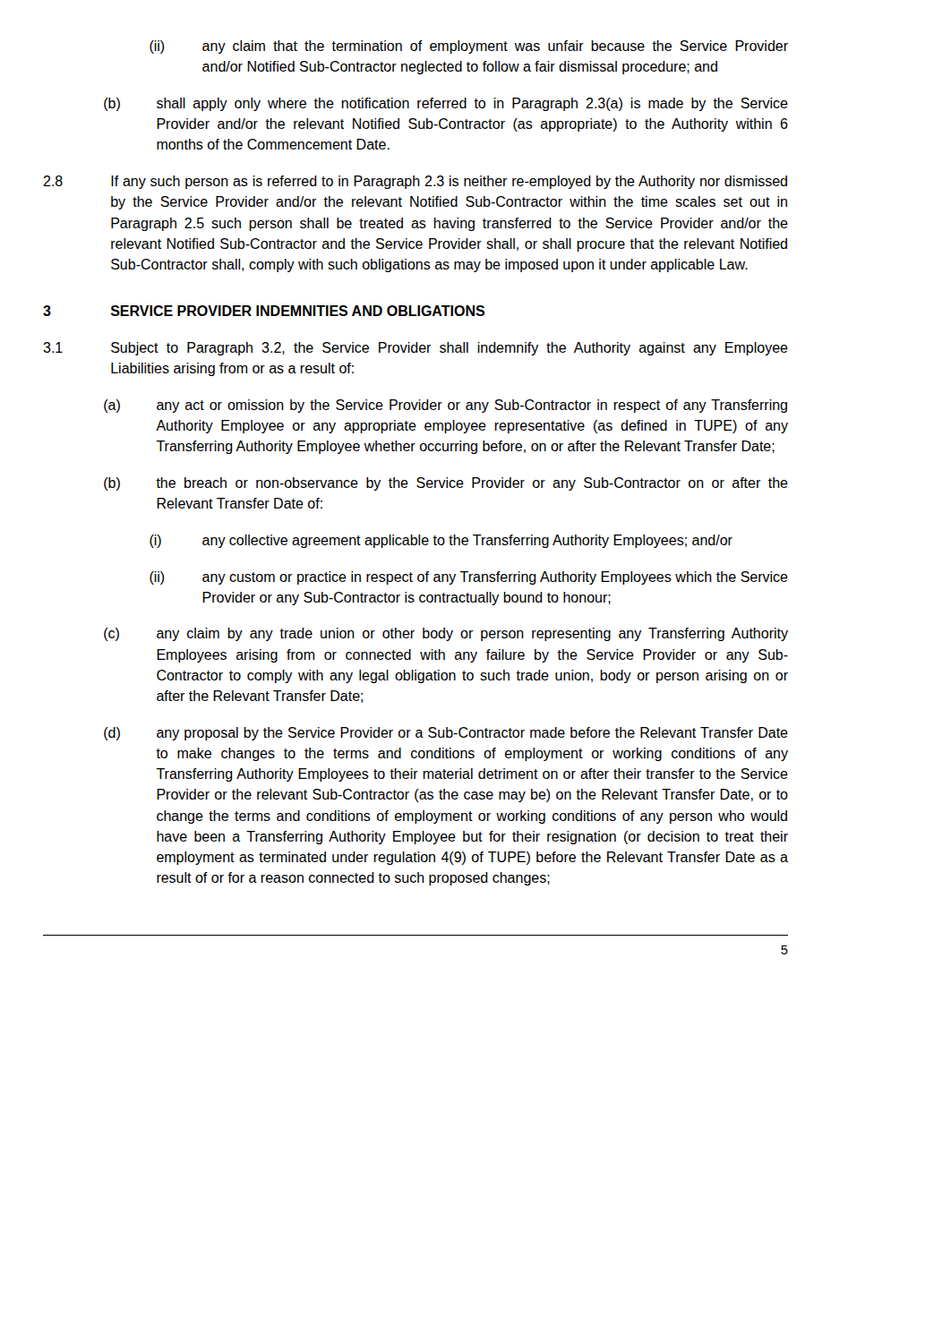(ii)
any claim that the termination of employment was unfair because the Service Provider and/or Notified Sub-Contractor neglected to follow a fair dismissal procedure; and
(b)
shall apply only where the notification referred to in Paragraph 2.3(a) is made by the Service Provider and/or the relevant Notified Sub-Contractor (as appropriate) to the Authority within 6 months of the Commencement Date.
2.8
If any such person as is referred to in Paragraph 2.3 is neither re-employed by the Authority nor dismissed by the Service Provider and/or the relevant Notified Sub-Contractor within the time scales set out in Paragraph 2.5 such person shall be treated as having transferred to the Service Provider and/or the relevant Notified Sub-Contractor and the Service Provider shall, or shall procure that the relevant Notified Sub-Contractor shall, comply with such obligations as may be imposed upon it under applicable Law.
3 SERVICE PROVIDER INDEMNITIES AND OBLIGATIONS
3.1
Subject to Paragraph 3.2, the Service Provider shall indemnify the Authority against any Employee Liabilities arising from or as a result of:
(a)
any act or omission by the Service Provider or any Sub-Contractor in respect of any Transferring Authority Employee or any appropriate employee representative (as defined in TUPE) of any Transferring Authority Employee whether occurring before, on or after the Relevant Transfer Date;
(b)
the breach or non-observance by the Service Provider or any Sub-Contractor on or after the Relevant Transfer Date of:
(i)
any collective agreement applicable to the Transferring Authority Employees; and/or
(ii)
any custom or practice in respect of any Transferring Authority Employees which the Service Provider or any Sub-Contractor is contractually bound to honour;
(c)
any claim by any trade union or other body or person representing any Transferring Authority Employees arising from or connected with any failure by the Service Provider or any Sub-Contractor to comply with any legal obligation to such trade union, body or person arising on or after the Relevant Transfer Date;
(d)
any proposal by the Service Provider or a Sub-Contractor made before the Relevant Transfer Date to make changes to the terms and conditions of employment or working conditions of any Transferring Authority Employees to their material detriment on or after their transfer to the Service Provider or the relevant Sub-Contractor (as the case may be) on the Relevant Transfer Date, or to change the terms and conditions of employment or working conditions of any person who would have been a Transferring Authority Employee but for their resignation (or decision to treat their employment as terminated under regulation 4(9) of TUPE) before the Relevant Transfer Date as a result of or for a reason connected to such proposed changes;
5